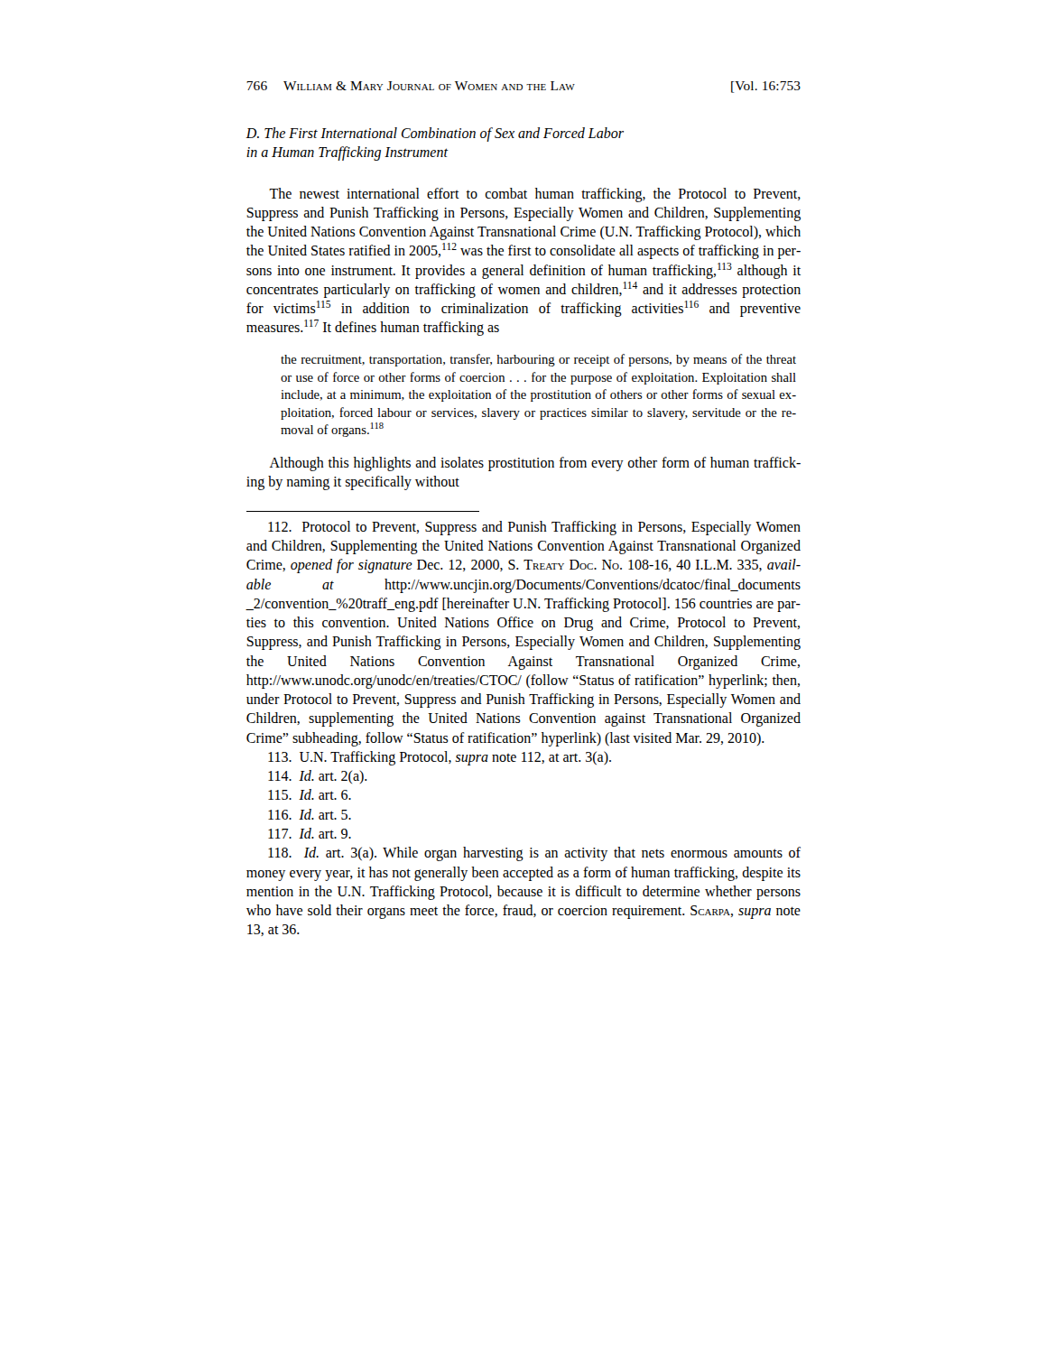766 William & Mary Journal of Women and the Law[Vol. 16:753
D. The First International Combination of Sex and Forced Labor
in a Human Trafficking Instrument
The newest international effort to combat human trafficking, the Protocol to Prevent, Suppress and Punish Trafficking in Persons, Especially Women and Children, Supplementing the United Nations Convention Against Transnational Crime (U.N. Trafficking Protocol), which the United States ratified in 2005,112 was the first to consolidate all aspects of trafficking in persons into one instrument. It provides a general definition of human trafficking,113 although it concentrates particularly on trafficking of women and children,114 and it addresses protection for victims115 in addition to criminalization of trafficking activities116 and preventive measures.117 It defines human trafficking as
the recruitment, transportation, transfer, harbouring or receipt of persons, by means of the threat or use of force or other forms of coercion . . . for the purpose of exploitation. Exploitation shall include, at a minimum, the exploitation of the prostitution of others or other forms of sexual exploitation, forced labour or services, slavery or practices similar to slavery, servitude or the removal of organs.118
Although this highlights and isolates prostitution from every other form of human trafficking by naming it specifically without
112. Protocol to Prevent, Suppress and Punish Trafficking in Persons, Especially Women and Children, Supplementing the United Nations Convention Against Transnational Organized Crime, opened for signature Dec. 12, 2000, S. Treaty Doc. No. 108-16, 40 I.L.M. 335, available at http://www.uncjin.org/Documents/Conventions/dcatoc/final_documents _2/convention_%20traff_eng.pdf [hereinafter U.N. Trafficking Protocol]. 156 countries are parties to this convention. United Nations Office on Drug and Crime, Protocol to Prevent, Suppress, and Punish Trafficking in Persons, Especially Women and Children, Supplementing the United Nations Convention Against Transnational Organized Crime, http://www.unodc.org/unodc/en/treaties/CTOC/ (follow “Status of ratification” hyperlink; then, under Protocol to Prevent, Suppress and Punish Trafficking in Persons, Especially Women and Children, supplementing the United Nations Convention against Transnational Organized Crime” subheading, follow “Status of ratification” hyperlink) (last visited Mar. 29, 2010).
113. U.N. Trafficking Protocol, supra note 112, at art. 3(a).
114. Id. art. 2(a).
115. Id. art. 6.
116. Id. art. 5.
117. Id. art. 9.
118. Id. art. 3(a). While organ harvesting is an activity that nets enormous amounts of money every year, it has not generally been accepted as a form of human trafficking, despite its mention in the U.N. Trafficking Protocol, because it is difficult to determine whether persons who have sold their organs meet the force, fraud, or coercion requirement. Scarpa, supra note 13, at 36.